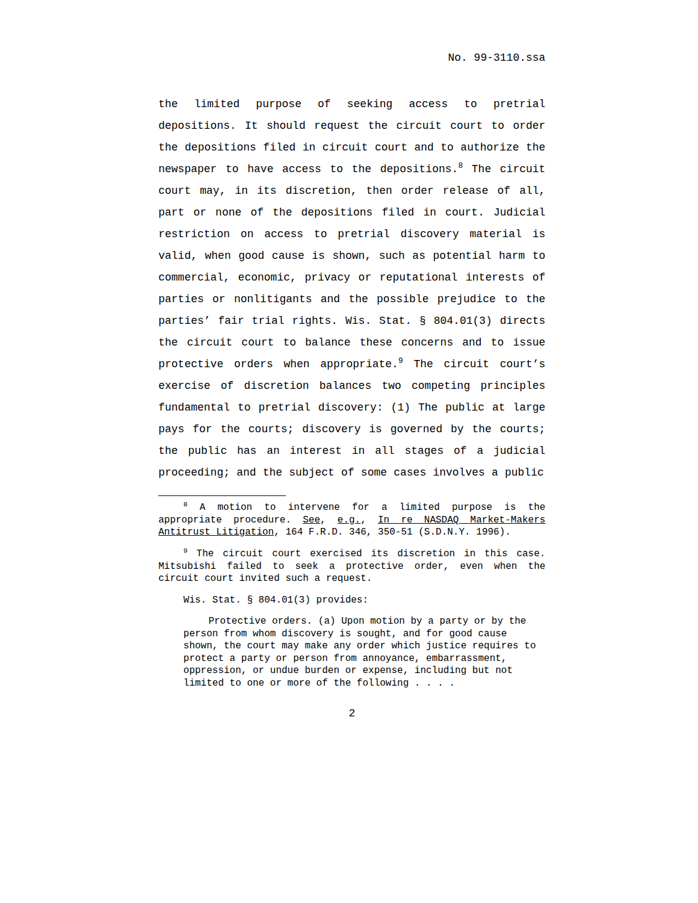No. 99-3110.ssa
the limited purpose of seeking access to pretrial depositions. It should request the circuit court to order the depositions filed in circuit court and to authorize the newspaper to have access to the depositions.8 The circuit court may, in its discretion, then order release of all, part or none of the depositions filed in court. Judicial restriction on access to pretrial discovery material is valid, when good cause is shown, such as potential harm to commercial, economic, privacy or reputational interests of parties or nonlitigants and the possible prejudice to the parties’ fair trial rights. Wis. Stat. § 804.01(3) directs the circuit court to balance these concerns and to issue protective orders when appropriate.9 The circuit court’s exercise of discretion balances two competing principles fundamental to pretrial discovery: (1) The public at large pays for the courts; discovery is governed by the courts; the public has an interest in all stages of a judicial proceeding; and the subject of some cases involves a public
8 A motion to intervene for a limited purpose is the appropriate procedure. See, e.g., In re NASDAQ Market-Makers Antitrust Litigation, 164 F.R.D. 346, 350-51 (S.D.N.Y. 1996).
9 The circuit court exercised its discretion in this case. Mitsubishi failed to seek a protective order, even when the circuit court invited such a request.
Wis. Stat. § 804.01(3) provides:
Protective orders. (a) Upon motion by a party or by the person from whom discovery is sought, and for good cause shown, the court may make any order which justice requires to protect a party or person from annoyance, embarrassment, oppression, or undue burden or expense, including but not limited to one or more of the following . . . .
2